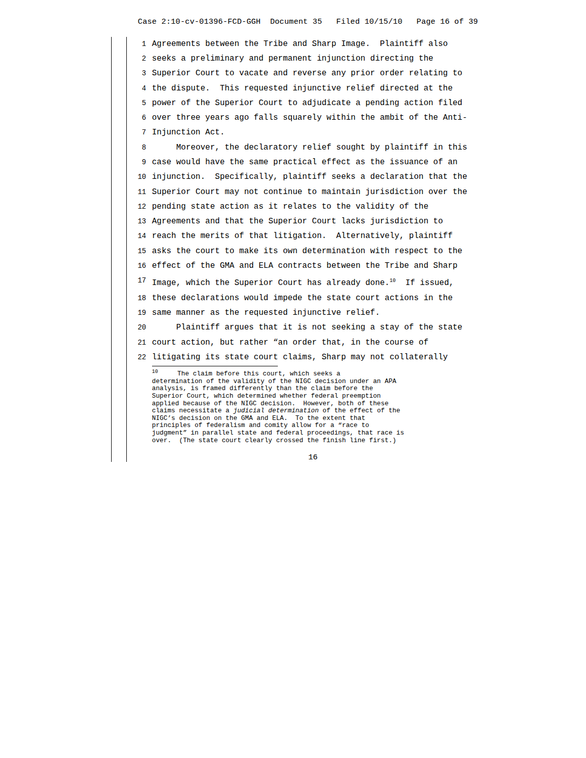Case 2:10-cv-01396-FCD-GGH Document 35 Filed 10/15/10 Page 16 of 39
Agreements between the Tribe and Sharp Image. Plaintiff also
seeks a preliminary and permanent injunction directing the
Superior Court to vacate and reverse any prior order relating to
the dispute. This requested injunctive relief directed at the
power of the Superior Court to adjudicate a pending action filed
over three years ago falls squarely within the ambit of the Anti-
Injunction Act.
Moreover, the declaratory relief sought by plaintiff in this
case would have the same practical effect as the issuance of an
injunction. Specifically, plaintiff seeks a declaration that the
Superior Court may not continue to maintain jurisdiction over the
pending state action as it relates to the validity of the
Agreements and that the Superior Court lacks jurisdiction to
reach the merits of that litigation. Alternatively, plaintiff
asks the court to make its own determination with respect to the
effect of the GMA and ELA contracts between the Tribe and Sharp
Image, which the Superior Court has already done.10 If issued,
these declarations would impede the state court actions in the
same manner as the requested injunctive relief.
Plaintiff argues that it is not seeking a stay of the state
court action, but rather “an order that, in the course of
litigating its state court claims, Sharp may not collaterally
10 The claim before this court, which seeks a
determination of the validity of the NIGC decision under an APA
analysis, is framed differently than the claim before the
Superior Court, which determined whether federal preemption
applied because of the NIGC decision. However, both of these
claims necessitate a judicial determination of the effect of the
NIGC’s decision on the GMA and ELA. To the extent that
principles of federalism and comity allow for a “race to
judgment” in parallel state and federal proceedings, that race is
over. (The state court clearly crossed the finish line first.)
16